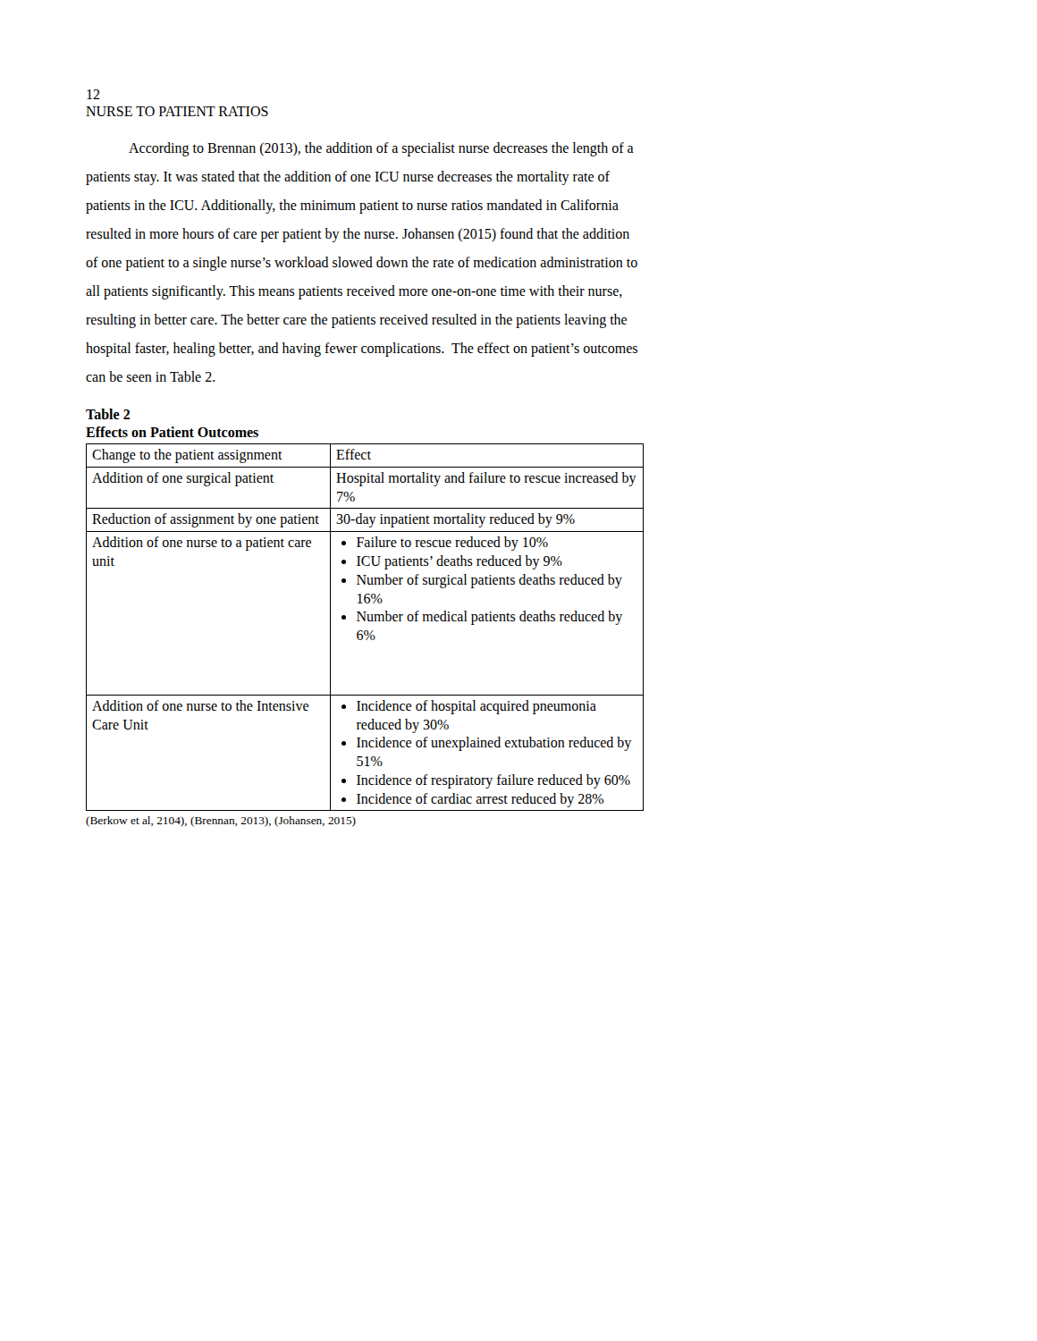12
Nurse to Patient Ratios
According to Brennan (2013), the addition of a specialist nurse decreases the length of a patients stay. It was stated that the addition of one ICU nurse decreases the mortality rate of patients in the ICU. Additionally, the minimum patient to nurse ratios mandated in California resulted in more hours of care per patient by the nurse. Johansen (2015) found that the addition of one patient to a single nurse’s workload slowed down the rate of medication administration to all patients significantly. This means patients received more one-on-one time with their nurse, resulting in better care. The better care the patients received resulted in the patients leaving the hospital faster, healing better, and having fewer complications. The effect on patient’s outcomes can be seen in Table 2.
Table 2
Effects on Patient Outcomes
| Change to the patient assignment | Effect |
| Addition of one surgical patient | Hospital mortality and failure to rescue increased by 7% |
| Reduction of assignment by one patient | 30-day inpatient mortality reduced by 9% |
| Addition of one nurse to a patient care unit | Failure to rescue reduced by 10% ICU patients’ deaths reduced by 9% Number of surgical patients deaths reduced by 16% Number of medical patients deaths reduced by 6% |
| Addition of one nurse to the Intensive Care Unit | Incidence of hospital acquired pneumonia reduced by 30% Incidence of unexplained extubation reduced by 51% Incidence of respiratory failure reduced by 60% Incidence of cardiac arrest reduced by 28% |
(Berkow et al, 2104), (Brennan, 2013), (Johansen, 2015)